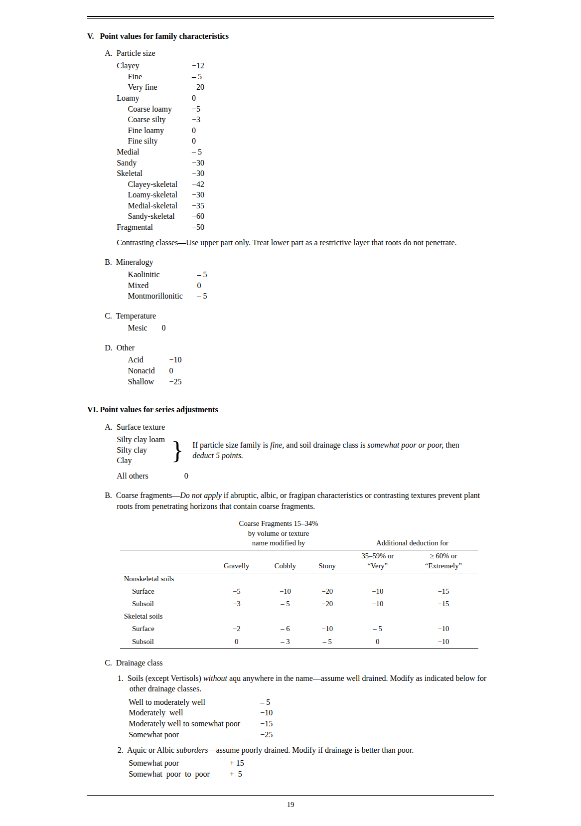V. Point values for family characteristics
A. Particle size
| Clayey | −12 |
| Fine | – 5 |
| Very fine | −20 |
| Loamy | 0 |
| Coarse loamy | −5 |
| Coarse silty | −3 |
| Fine loamy | 0 |
| Fine silty | 0 |
| Medial | – 5 |
| Sandy | −30 |
| Skeletal | −30 |
| Clayey-skeletal | −42 |
| Loamy-skeletal | −30 |
| Medial-skeletal | −35 |
| Sandy-skeletal | −60 |
| Fragmental | −50 |
Contrasting classes—Use upper part only. Treat lower part as a restrictive layer that roots do not penetrate.
B. Mineralogy
| Kaolinitic | – 5 |
| Mixed | 0 |
| Montmorillonitic | – 5 |
C. Temperature
| Mesic | 0 |
D. Other
| Acid | −10 |
| Nonacid | 0 |
| Shallow | −25 |
VI. Point values for series adjustments
A. Surface texture
Silty clay loam
Silty clay
Clay
}
If particle size family is fine, and soil drainage class is somewhat poor or poor, then deduct 5 points.
All others0
B. Coarse fragments—Do not apply if abruptic, albic, or fragipan characteristics or contrasting textures prevent plant roots from penetrating horizons that contain coarse fragments.
| | Coarse Fragments 15–34% by volume or texture name modified by | Additional deduction for |
| --- | --- | --- |
| | Gravelly | Cobbly | Stony | 35–59% or “Very” | ≥ 60% or “Extremely” |
| Nonskeletal soils | | | | | |
| Surface | −5 | −10 | −20 | −10 | −15 |
| Subsoil | −3 | – 5 | −20 | −10 | −15 |
| Skeletal soils | | | | | |
| Surface | −2 | – 6 | −10 | – 5 | −10 |
| Subsoil | 0 | – 3 | – 5 | 0 | −10 |
C. Drainage class
1. Soils (except Vertisols) without aqu anywhere in the name—assume well drained. Modify as indicated below for other drainage classes.
| Well to moderately well | – 5 |
| Moderately well | −10 |
| Moderately well to somewhat poor | −15 |
| Somewhat poor | −25 |
2. Aquic or Albic suborders—assume poorly drained. Modify if drainage is better than poor.
| Somewhat poor | + 15 |
| Somewhat poor to poor | + 5 |
19